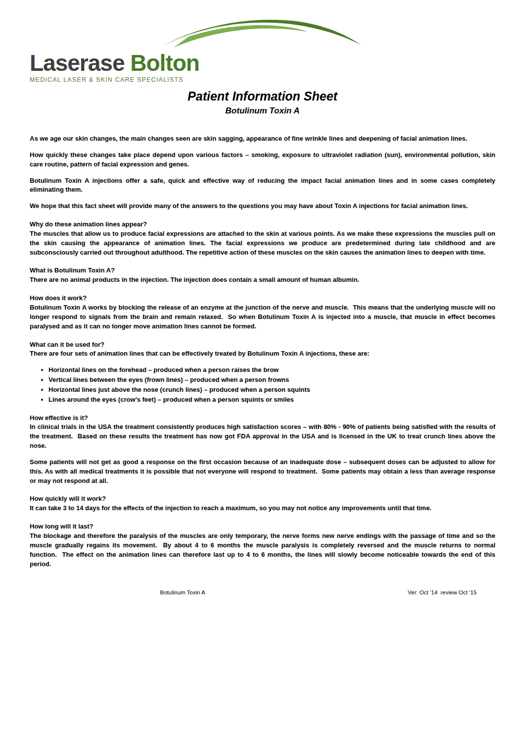Laserase Bolton
MEDICAL LASER & SKIN CARE SPECIALISTS
Patient Information Sheet
Botulinum Toxin A
As we age our skin changes, the main changes seen are skin sagging, appearance of fine wrinkle lines and deepening of facial animation lines.
How quickly these changes take place depend upon various factors – smoking, exposure to ultraviolet radiation (sun), environmental pollution, skin care routine, pattern of facial expression and genes.
Botulinum Toxin A injections offer a safe, quick and effective way of reducing the impact facial animation lines and in some cases completely eliminating them.
We hope that this fact sheet will provide many of the answers to the questions you may have about Toxin A injections for facial animation lines.
Why do these animation lines appear?
The muscles that allow us to produce facial expressions are attached to the skin at various points. As we make these expressions the muscles pull on the skin causing the appearance of animation lines. The facial expressions we produce are predetermined during late childhood and are subconsciously carried out throughout adulthood. The repetitive action of these muscles on the skin causes the animation lines to deepen with time.
What is Botulinum Toxin A?
There are no animal products in the injection. The injection does contain a small amount of human albumin.
How does it work?
Botulinum Toxin A works by blocking the release of an enzyme at the junction of the nerve and muscle. This means that the underlying muscle will no longer respond to signals from the brain and remain relaxed. So when Botulinum Toxin A is injected into a muscle, that muscle in effect becomes paralysed and as it can no longer move animation lines cannot be formed.
What can it be used for?
There are four sets of animation lines that can be effectively treated by Botulinum Toxin A injections, these are:
Horizontal lines on the forehead – produced when a person raises the brow
Vertical lines between the eyes (frown lines) – produced when a person frowns
Horizontal lines just above the nose (crunch lines) – produced when a person squints
Lines around the eyes (crow’s feet) – produced when a person squints or smiles
How effective is it?
In clinical trials in the USA the treatment consistently produces high satisfaction scores – with 80% - 90% of patients being satisfied with the results of the treatment. Based on these results the treatment has now got FDA approval in the USA and is licensed in the UK to treat crunch lines above the nose.
Some patients will not get as good a response on the first occasion because of an inadequate dose – subsequent doses can be adjusted to allow for this. As with all medical treatments it is possible that not everyone will respond to treatment. Some patients may obtain a less than average response or may not respond at all.
How quickly will it work?
It can take 3 to 14 days for the effects of the injection to reach a maximum, so you may not notice any improvements until that time.
How long will it last?
The blockage and therefore the paralysis of the muscles are only temporary, the nerve forms new nerve endings with the passage of time and so the muscle gradually regains its movement. By about 4 to 6 months the muscle paralysis is completely reversed and the muscle returns to normal function. The effect on the animation lines can therefore last up to 4 to 6 months, the lines will slowly become noticeable towards the end of this period.
Botulinum Toxin A Ver: Oct ‘14 review Oct ‘15